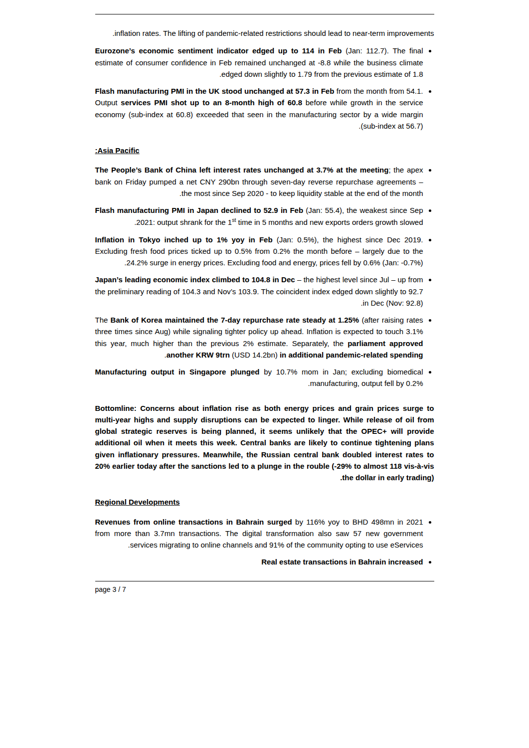inflation rates. The lifting of pandemic-related restrictions should lead to near-term improvements.
Eurozone’s economic sentiment indicator edged up to 114 in Feb (Jan: 112.7). The final estimate of consumer confidence in Feb remained unchanged at -8.8 while the business climate edged down slightly to 1.79 from the previous estimate of 1.8.
Flash manufacturing PMI in the UK stood unchanged at 57.3 in Feb from the month from 54.1. Output services PMI shot up to an 8-month high of 60.8 before while growth in the service economy (sub-index at 60.8) exceeded that seen in the manufacturing sector by a wide margin (sub-index at 56.7).
Asia Pacific:
The People’s Bank of China left interest rates unchanged at 3.7% at the meeting; the apex bank on Friday pumped a net CNY 290bn through seven-day reverse repurchase agreements – the most since Sep 2020 - to keep liquidity stable at the end of the month.
Flash manufacturing PMI in Japan declined to 52.9 in Feb (Jan: 55.4), the weakest since Sep 2021: output shrank for the 1st time in 5 months and new exports orders growth slowed.
Inflation in Tokyo inched up to 1% yoy in Feb (Jan: 0.5%), the highest since Dec 2019. Excluding fresh food prices ticked up to 0.5% from 0.2% the month before – largely due to the 24.2% surge in energy prices. Excluding food and energy, prices fell by 0.6% (Jan: -0.7%).
Japan’s leading economic index climbed to 104.8 in Dec – the highest level since Jul – up from the preliminary reading of 104.3 and Nov’s 103.9. The coincident index edged down slightly to 92.7 in Dec (Nov: 92.8).
The Bank of Korea maintained the 7-day repurchase rate steady at 1.25% (after raising rates three times since Aug) while signaling tighter policy up ahead. Inflation is expected to touch 3.1% this year, much higher than the previous 2% estimate. Separately, the parliament approved another KRW 9trn (USD 14.2bn) in additional pandemic-related spending.
Manufacturing output in Singapore plunged by 10.7% mom in Jan; excluding biomedical manufacturing, output fell by 0.2%.
Bottomline: Concerns about inflation rise as both energy prices and grain prices surge to multi-year highs and supply disruptions can be expected to linger. While release of oil from global strategic reserves is being planned, it seems unlikely that the OPEC+ will provide additional oil when it meets this week. Central banks are likely to continue tightening plans given inflationary pressures. Meanwhile, the Russian central bank doubled interest rates to 20% earlier today after the sanctions led to a plunge in the rouble (-29% to almost 118 vis-à-vis the dollar in early trading).
Regional Developments
Revenues from online transactions in Bahrain surged by 116% yoy to BHD 498mn in 2021 from more than 3.7mn transactions. The digital transformation also saw 57 new government services migrating to online channels and 91% of the community opting to use eServices.
Real estate transactions in Bahrain increased
page 3 / 7